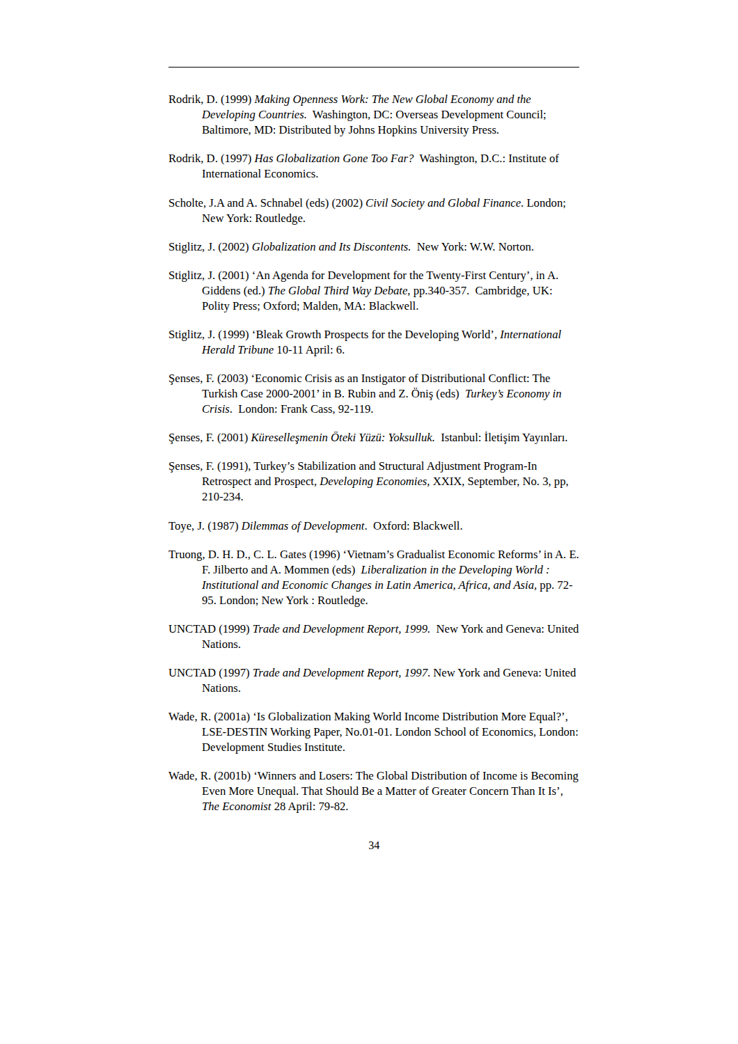Rodrik, D. (1999) Making Openness Work: The New Global Economy and the Developing Countries. Washington, DC: Overseas Development Council; Baltimore, MD: Distributed by Johns Hopkins University Press.
Rodrik, D. (1997) Has Globalization Gone Too Far? Washington, D.C.: Institute of International Economics.
Scholte, J.A and A. Schnabel (eds) (2002) Civil Society and Global Finance. London; New York: Routledge.
Stiglitz, J. (2002) Globalization and Its Discontents. New York: W.W. Norton.
Stiglitz, J. (2001) ‘An Agenda for Development for the Twenty-First Century’, in A. Giddens (ed.) The Global Third Way Debate, pp.340-357. Cambridge, UK: Polity Press; Oxford; Malden, MA: Blackwell.
Stiglitz, J. (1999) ‘Bleak Growth Prospects for the Developing World’, International Herald Tribune 10-11 April: 6.
Şenses, F. (2003) ‘Economic Crisis as an Instigator of Distributional Conflict: The Turkish Case 2000-2001’ in B. Rubin and Z. Öniş (eds) Turkey’s Economy in Crisis. London: Frank Cass, 92-119.
Şenses, F. (2001) Küreselleşmenin Öteki Yüzü: Yoksulluk. Istanbul: İletişim Yayınları.
Şenses, F. (1991), Turkey’s Stabilization and Structural Adjustment Program-In Retrospect and Prospect, Developing Economies, XXIX, September, No. 3, pp, 210-234.
Toye, J. (1987) Dilemmas of Development. Oxford: Blackwell.
Truong, D. H. D., C. L. Gates (1996) ‘Vietnam’s Gradualist Economic Reforms’ in A. E. F. Jilberto and A. Mommen (eds) Liberalization in the Developing World : Institutional and Economic Changes in Latin America, Africa, and Asia, pp. 72-95. London; New York : Routledge.
UNCTAD (1999) Trade and Development Report, 1999. New York and Geneva: United Nations.
UNCTAD (1997) Trade and Development Report, 1997. New York and Geneva: United Nations.
Wade, R. (2001a) ‘Is Globalization Making World Income Distribution More Equal?’, LSE-DESTIN Working Paper, No.01-01. London School of Economics, London: Development Studies Institute.
Wade, R. (2001b) ‘Winners and Losers: The Global Distribution of Income is Becoming Even More Unequal. That Should Be a Matter of Greater Concern Than It Is’, The Economist 28 April: 79-82.
34